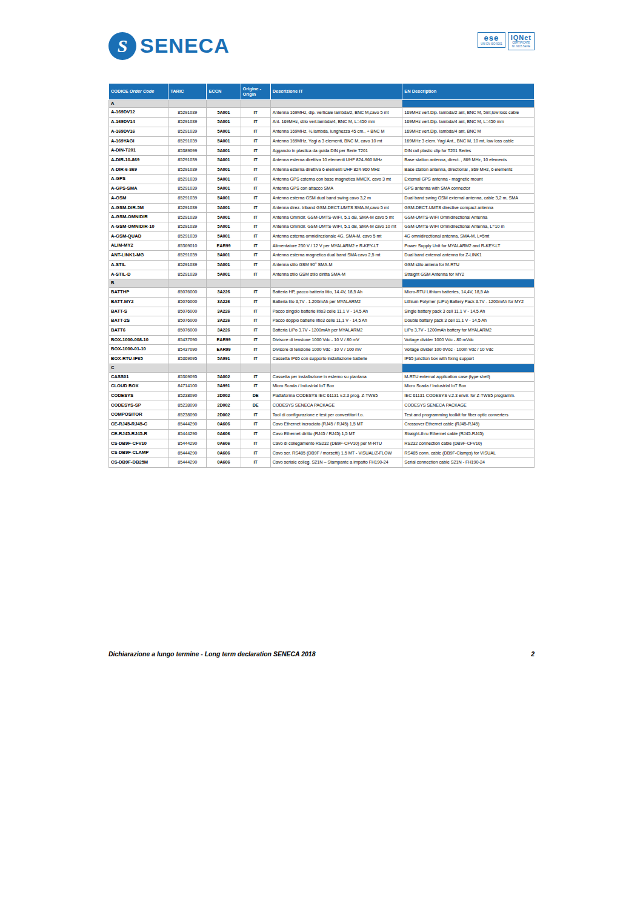S
SENECA
ese UNI EN ISO 9001
IQNet CERTIFICATE Nr. 9115.SENE
| CODICE Order Code | TARIC | ECCN | Origine - Origin | Descrizione IT | EN Description |
| --- | --- | --- | --- | --- | --- |
| A | | | | | |
| A-169DV12 | 85291039 | 5A001 | IT | Antenna 169MHz, dip. verticale lambda/2, BNC M,cavo 5 mt | 169MHz vert.Dip. lambda/2 ant, BNC M, 5mt,low loss cable |
| A-169DV14 | 85291039 | 5A001 | IT | Ant. 169MHz, stilo vert.lambda/4, BNC M, L=450 mm | 169MHz vert.Dip. lambda/4 ant, BNC M, L=450 mm |
| A-169DV16 | 85291039 | 5A001 | IT | Antenna 169MHz, ¼ lambda, lunghezza 45 cm., + BNC M | 169MHz vert.Dip. lambda/4 ant, BNC M |
| A-169YAGI | 85291039 | 5A001 | IT | Antenna 169MHz, Yagi a 3 elementi, BNC M, cavo 10 mt | 169MHz 3 elem. Yagi Ant., BNC M, 10 mt, low loss cable |
| A-DIN-T201 | 85389099 | 5A001 | IT | Aggancio in plastica da guida DIN per Serie T201 | DIN rail plastic clip for T201 Series |
| A-DIR-10-869 | 85291039 | 5A001 | IT | Antenna esterna direttiva 10 elementi UHF 824-960 MHz | Base station antenna, direct. , 869 MHz, 10 elements |
| A-DIR-6-869 | 85291039 | 5A001 | IT | Antenna esterna direttiva 6 elementi UHF 824-960 MHz | Base station antenna, directional , 869 MHz, 6 elements |
| A-GPS | 85291039 | 5A001 | IT | Antenna GPS esterna con base magnetica MMCX, cavo 3 mt | External GPS antenna - magnetic mount |
| A-GPS-SMA | 85291039 | 5A001 | IT | Antenna GPS con attacco SMA | GPS antenna with SMA connector |
| A-GSM | 85291039 | 5A001 | IT | Antenna esterna GSM dual band swing cavo 3,2 m | Dual band swing GSM external antenna, cable 3,2 m, SMA |
| A-GSM-DIR-5M | 85291039 | 5A001 | IT | Antenna direz. triband GSM-DECT-UMTS SMA-M,cavo 5 mt | GSM-DECT-UMTS directive compact antenna |
| A-GSM-OMNIDIR | 85291039 | 5A001 | IT | Antenna Omnidir. GSM-UMTS-WIFI, 5.1 dB, SMA-M cavo 5 mt | GSM-UMTS-WIFI Omnidirectional Antenna |
| A-GSM-OMNIDIR-10 | 85291039 | 5A001 | IT | Antenna Omnidir. GSM-UMTS-WIFI, 5.1 dB, SMA-M cavo 10 mt | GSM-UMTS-WIFI Omnidirectional Antenna, L=10 m |
| A-GSM-QUAD | 85291039 | 5A001 | IT | Antenna esterna omnidirezionale 4G, SMA-M, cavo 5 mt | 4G omnidirectional antenna, SMA-M, L=5mt |
| ALIM-MY2 | 85369010 | EAR99 | IT | Alimentatore 230 V / 12 V per MYALARM2 e R-KEY-LT | Power Supply Unit for MYALARM2 and R-KEY-LT |
| ANT-LINK1-MG | 85291039 | 5A001 | IT | Antenna esterna magnetica dual band SMA cavo 2,5 mt | Dual band external antenna for Z-LINK1 |
| A-STIL | 85291039 | 5A001 | IT | Antenna stilo GSM 90° SMA-M | GSM stilo antena for M-RTU |
| A-STIL-D | 85291039 | 5A001 | IT | Antenna stilo GSM stilo diritta SMA-M | Straight GSM Antenna for MY2 |
| B | | | | | |
| BATTHP | 85076000 | 3A226 | IT | Batteria HP, pacco batteria litio, 14.4V, 18,5 Ah | Micro-RTU Lithium batteries, 14,4V, 18,5 Ah |
| BATT-MY2 | 85076000 | 3A226 | IT | Batteria lito 3,7V - 1.200mAh per MYALARM2 | Lithium Polymer (LiPo) Battery Pack 3.7V - 1200mAh for MY2 |
| BATT-S | 85076000 | 3A226 | IT | Pacco singolo batterie litio3 celle 11,1 V - 14,5 Ah | Single battery pack 3 cell 11,1 V - 14,5 Ah |
| BATT-2S | 85076000 | 3A226 | IT | Pacco doppio batterie litio3 celle 11,1 V - 14,5 Ah | Double battery pack 3 cell 11,1 V - 14,5 Ah |
| BATT6 | 85076000 | 3A226 | IT | Batteria LiPo 3.7V - 1200mAh per MYALARM2 | LiPo 3,7V - 1200mAh battery for MYALARM2 |
| BOX-1000-008-10 | 85437090 | EAR99 | IT | Divisore di tensione 1000 Vdc - 10 V / 80 mV | Voltage divider 1000 Vdc - 80 mVdc |
| BOX-1000-01-10 | 85437090 | EAR99 | IT | Divisore di tensione 1000 Vdc - 10 V / 100 mV | Voltage divider 100 0Vdc - 100m Vdc / 10 Vdc |
| BOX-RTU-IP65 | 85369095 | 5A991 | IT | Cassetta IP65 con supporto installazione batterie | IP65 junction box with fixing support |
| C | | | | | |
| CASS01 | 85369095 | 5A002 | IT | Cassetta per installazione in esterno su piantana | M-RTU external application case (type shell) |
| CLOUD BOX | 84714100 | 5A991 | IT | Micro Scada / Industrial IoT Box | Micro Scada / Industrial IoT Box |
| CODESYS | 85238090 | 2D002 | DE | Piattaforma CODESYS IEC 61131 v.2.3 prog. Z-TWS5 | IEC 61131 CODESYS v.2.3 envir. for Z-TWS5 programm. |
| CODESYS-SP | 85238090 | 2D002 | DE | CODESYS SENECA PACKAGE | CODESYS SENECA PACKAGE |
| COMPOSITOR | 85238090 | 2D002 | IT | Tool di configurazione e test per convertitori f.o. | Test and programming toolkit for fiber optic converters |
| CE-RJ45-RJ45-C | 85444290 | 0A606 | IT | Cavo Ethernet incrociato (RJ45 / RJ45) 1,5 MT | Crossover Ethernet cable (RJ45-RJ45) |
| CE-RJ45-RJ45-R | 85444290 | 0A606 | IT | Cavo Ethernet diritto (RJ45 / RJ45) 1,5 MT | Straight-thru Ethernet cable (RJ45-RJ45) |
| CS-DB9F-CFV10 | 85444290 | 0A606 | IT | Cavo di collegamento RS232 (DB9F-CFV10) per M-RTU | RS232 connection cable (DB9F-CFV10) |
| CS-DB9F-CLAMP | 85444290 | 0A606 | IT | Cavo ser. RS485 (DB9F / morsetti) 1,5 MT - VISUAL/Z-FLOW | RS485 conn. cable (DB9F-Clamps) for VISUAL |
| CS-DB9F-DB25M | 85444290 | 0A606 | IT | Cavo seriale colleg. S21N – Stampante a impatto FH190-24 | Serial connection cable S21N - FH190-24 |
Dichiarazione a lungo termine - Long term declaration SENECA 2018
2